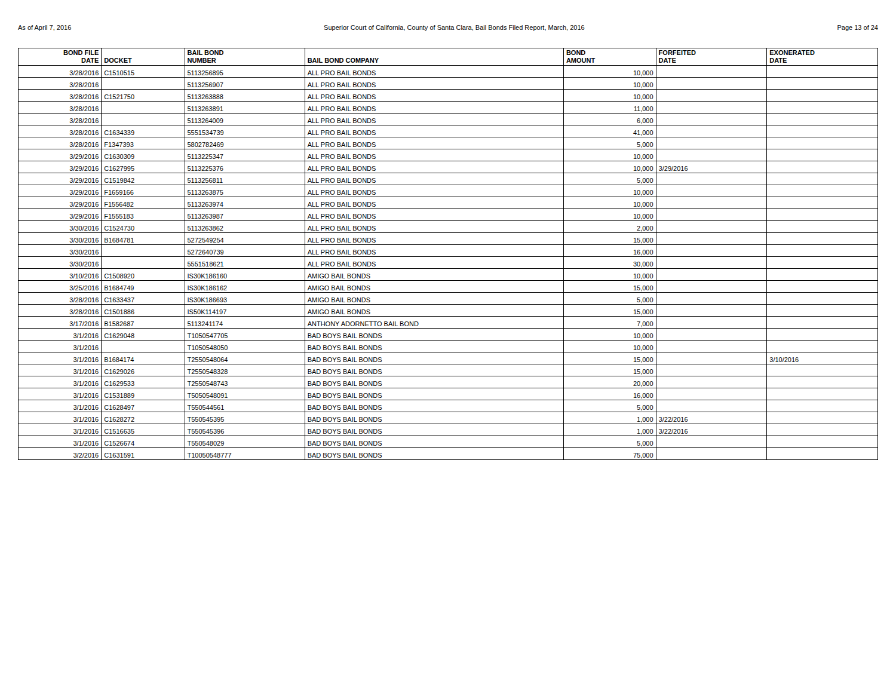As of April 7, 2016
Superior Court of California, County of Santa Clara, Bail Bonds Filed Report, March, 2016
Page 13 of 24
| BOND FILE DATE | DOCKET | BAIL BOND NUMBER | BAIL BOND COMPANY | BOND AMOUNT | FORFEITED DATE | EXONERATED DATE |
| --- | --- | --- | --- | --- | --- | --- |
| 3/28/2016 | C1510515 | 5113256895 | ALL PRO BAIL BONDS | 10,000 | | |
| 3/28/2016 | | 5113256907 | ALL PRO BAIL BONDS | 10,000 | | |
| 3/28/2016 | C1521750 | 5113263888 | ALL PRO BAIL BONDS | 10,000 | | |
| 3/28/2016 | | 5113263891 | ALL PRO BAIL BONDS | 11,000 | | |
| 3/28/2016 | | 5113264009 | ALL PRO BAIL BONDS | 6,000 | | |
| 3/28/2016 | C1634339 | 5551534739 | ALL PRO BAIL BONDS | 41,000 | | |
| 3/28/2016 | F1347393 | 5802782469 | ALL PRO BAIL BONDS | 5,000 | | |
| 3/29/2016 | C1630309 | 5113225347 | ALL PRO BAIL BONDS | 10,000 | | |
| 3/29/2016 | C1627995 | 5113225376 | ALL PRO BAIL BONDS | 10,000 | 3/29/2016 | |
| 3/29/2016 | C1519842 | 5113256811 | ALL PRO BAIL BONDS | 5,000 | | |
| 3/29/2016 | F1659166 | 5113263875 | ALL PRO BAIL BONDS | 10,000 | | |
| 3/29/2016 | F1556482 | 5113263974 | ALL PRO BAIL BONDS | 10,000 | | |
| 3/29/2016 | F1555183 | 5113263987 | ALL PRO BAIL BONDS | 10,000 | | |
| 3/30/2016 | C1524730 | 5113263862 | ALL PRO BAIL BONDS | 2,000 | | |
| 3/30/2016 | B1684781 | 5272549254 | ALL PRO BAIL BONDS | 15,000 | | |
| 3/30/2016 | | 5272640739 | ALL PRO BAIL BONDS | 16,000 | | |
| 3/30/2016 | | 5551518621 | ALL PRO BAIL BONDS | 30,000 | | |
| 3/10/2016 | C1508920 | IS30K186160 | AMIGO BAIL BONDS | 10,000 | | |
| 3/25/2016 | B1684749 | IS30K186162 | AMIGO BAIL BONDS | 15,000 | | |
| 3/28/2016 | C1633437 | IS30K186693 | AMIGO BAIL BONDS | 5,000 | | |
| 3/28/2016 | C1501886 | IS50K114197 | AMIGO BAIL BONDS | 15,000 | | |
| 3/17/2016 | B1582687 | 5113241174 | ANTHONY ADORNETTO BAIL BOND | 7,000 | | |
| 3/1/2016 | C1629048 | T1050547705 | BAD BOYS BAIL BONDS | 10,000 | | |
| 3/1/2016 | | T1050548050 | BAD BOYS BAIL BONDS | 10,000 | | |
| 3/1/2016 | B1684174 | T2550548064 | BAD BOYS BAIL BONDS | 15,000 | | 3/10/2016 |
| 3/1/2016 | C1629026 | T2550548328 | BAD BOYS BAIL BONDS | 15,000 | | |
| 3/1/2016 | C1629533 | T2550548743 | BAD BOYS BAIL BONDS | 20,000 | | |
| 3/1/2016 | C1531889 | T5050548091 | BAD BOYS BAIL BONDS | 16,000 | | |
| 3/1/2016 | C1628497 | T550544561 | BAD BOYS BAIL BONDS | 5,000 | | |
| 3/1/2016 | C1628272 | T550545395 | BAD BOYS BAIL BONDS | 1,000 | 3/22/2016 | |
| 3/1/2016 | C1516635 | T550545396 | BAD BOYS BAIL BONDS | 1,000 | 3/22/2016 | |
| 3/1/2016 | C1526674 | T550548029 | BAD BOYS BAIL BONDS | 5,000 | | |
| 3/2/2016 | C1631591 | T10050548777 | BAD BOYS BAIL BONDS | 75,000 | | |